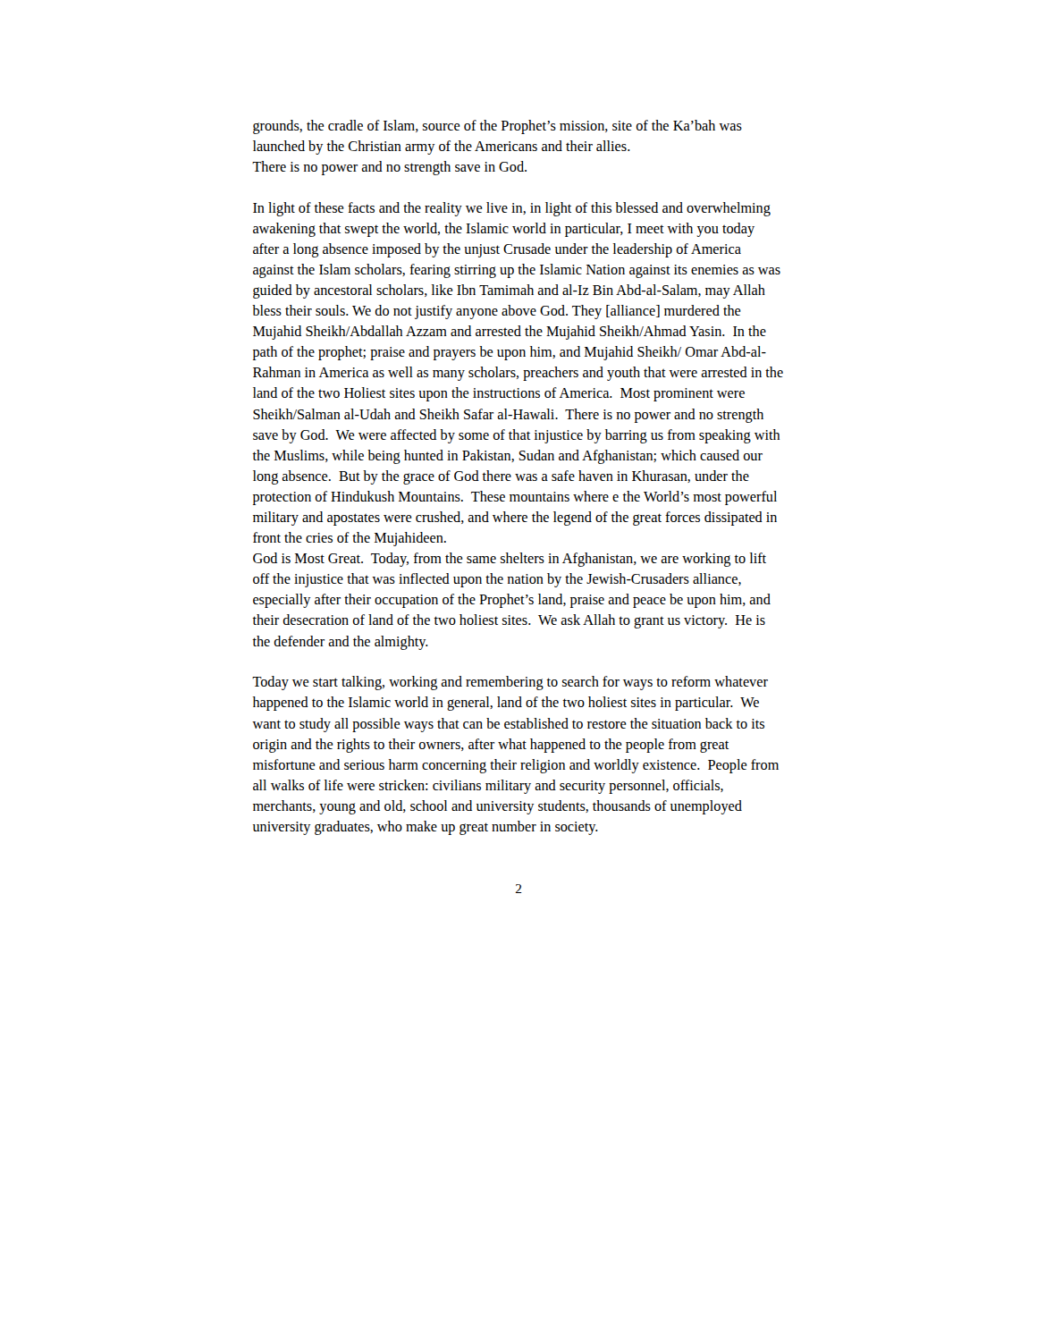grounds, the cradle of Islam, source of the Prophet’s mission, site of the Ka’bah was launched by the Christian army of the Americans and their allies.
There is no power and no strength save in God.
In light of these facts and the reality we live in, in light of this blessed and overwhelming awakening that swept the world, the Islamic world in particular, I meet with you today after a long absence imposed by the unjust Crusade under the leadership of America against the Islam scholars, fearing stirring up the Islamic Nation against its enemies as was guided by ancestoral scholars, like Ibn Tamimah and al-Iz Bin Abd-al-Salam, may Allah bless their souls. We do not justify anyone above God. They [alliance] murdered the Mujahid Sheikh/Abdallah Azzam and arrested the Mujahid Sheikh/Ahmad Yasin. In the path of the prophet; praise and prayers be upon him, and Mujahid Sheikh/ Omar Abd-al-Rahman in America as well as many scholars, preachers and youth that were arrested in the land of the two Holiest sites upon the instructions of America. Most prominent were Sheikh/Salman al-Udah and Sheikh Safar al-Hawali. There is no power and no strength save by God. We were affected by some of that injustice by barring us from speaking with the Muslims, while being hunted in Pakistan, Sudan and Afghanistan; which caused our long absence. But by the grace of God there was a safe haven in Khurasan, under the protection of Hindukush Mountains. These mountains where e the World’s most powerful military and apostates were crushed, and where the legend of the great forces dissipated in front the cries of the Mujahideen.
God is Most Great. Today, from the same shelters in Afghanistan, we are working to lift off the injustice that was inflected upon the nation by the Jewish-Crusaders alliance, especially after their occupation of the Prophet’s land, praise and peace be upon him, and their desecration of land of the two holiest sites. We ask Allah to grant us victory. He is the defender and the almighty.
Today we start talking, working and remembering to search for ways to reform whatever happened to the Islamic world in general, land of the two holiest sites in particular. We want to study all possible ways that can be established to restore the situation back to its origin and the rights to their owners, after what happened to the people from great misfortune and serious harm concerning their religion and worldly existence. People from all walks of life were stricken: civilians military and security personnel, officials, merchants, young and old, school and university students, thousands of unemployed university graduates, who make up great number in society.
2